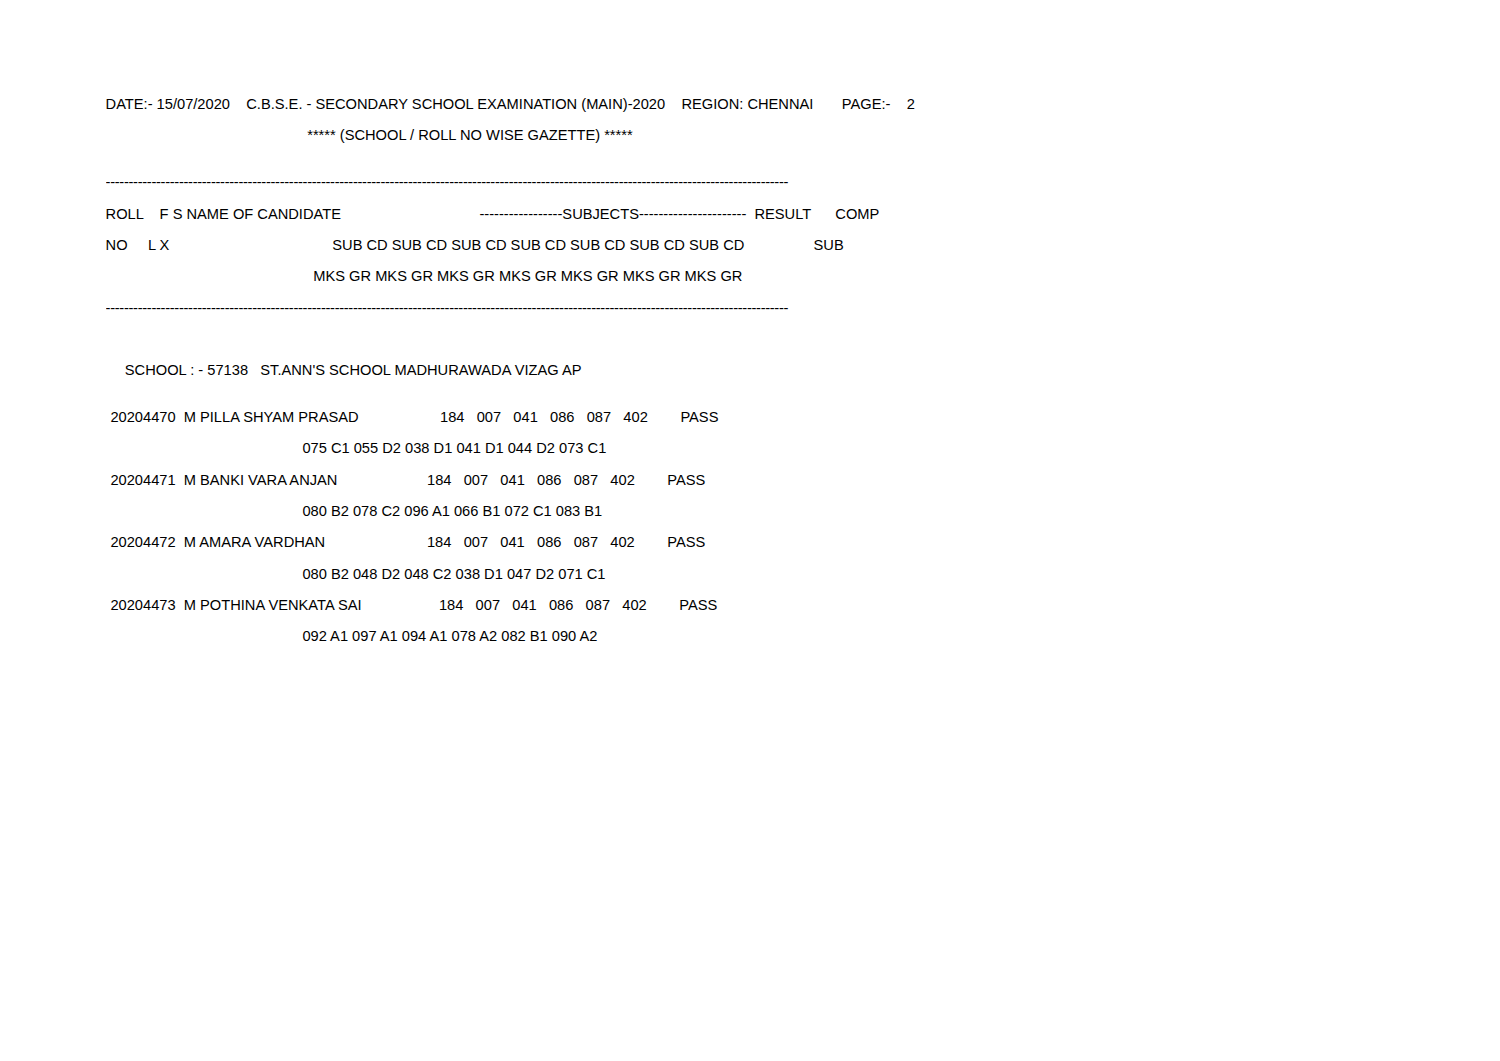DATE:- 15/07/2020 C.B.S.E. - SECONDARY SCHOOL EXAMINATION (MAIN)-2020 REGION: CHENNAI PAGE:- 2
***** (SCHOOL / ROLL NO WISE GAZETTE) *****
-----------------------------------------------------------------------------------------------------------------------------------------------------
ROLL F S NAME OF CANDIDATE -----------------SUBJECTS---------------------- RESULT COMP
NO L X SUB CD SUB CD SUB CD SUB CD SUB CD SUB CD SUB CD SUB
MKS GR MKS GR MKS GR MKS GR MKS GR MKS GR MKS GR
-----------------------------------------------------------------------------------------------------------------------------------------------------
SCHOOL : - 57138 ST.ANN'S SCHOOL MADHURAWADA VIZAG AP
20204470 M PILLA SHYAM PRASAD 184 007 041 086 087 402 PASS
075 C1 055 D2 038 D1 041 D1 044 D2 073 C1
20204471 M BANKI VARA ANJAN 184 007 041 086 087 402 PASS
080 B2 078 C2 096 A1 066 B1 072 C1 083 B1
20204472 M AMARA VARDHAN 184 007 041 086 087 402 PASS
080 B2 048 D2 048 C2 038 D1 047 D2 071 C1
20204473 M POTHINA VENKATA SAI 184 007 041 086 087 402 PASS
092 A1 097 A1 094 A1 078 A2 082 B1 090 A2